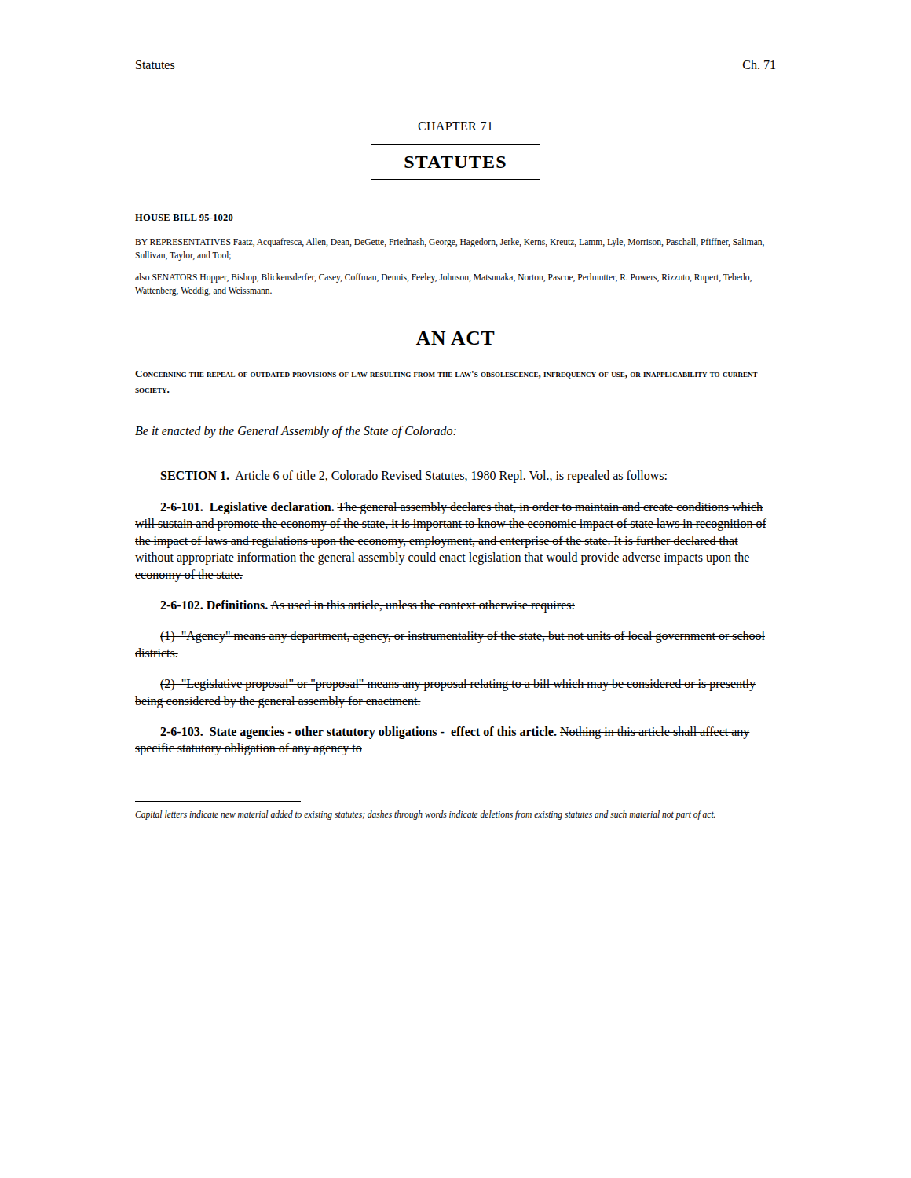Statutes Ch. 71
CHAPTER 71
STATUTES
HOUSE BILL 95-1020
BY REPRESENTATIVES Faatz, Acquafresca, Allen, Dean, DeGette, Friednash, George, Hagedorn, Jerke, Kerns, Kreutz, Lamm, Lyle, Morrison, Paschall, Pfiffner, Saliman, Sullivan, Taylor, and Tool;
also SENATORS Hopper, Bishop, Blickensderfer, Casey, Coffman, Dennis, Feeley, Johnson, Matsunaka, Norton, Pascoe, Perlmutter, R. Powers, Rizzuto, Rupert, Tebedo, Wattenberg, Weddig, and Weissmann.
AN ACT
Concerning the repeal of outdated provisions of law resulting from the law's obsolescence, infrequency of use, or inapplicability to current society.
Be it enacted by the General Assembly of the State of Colorado:
SECTION 1. Article 6 of title 2, Colorado Revised Statutes, 1980 Repl. Vol., is repealed as follows:
2-6-101. Legislative declaration. The general assembly declares that, in order to maintain and create conditions which will sustain and promote the economy of the state, it is important to know the economic impact of state laws in recognition of the impact of laws and regulations upon the economy, employment, and enterprise of the state. It is further declared that without appropriate information the general assembly could enact legislation that would provide adverse impacts upon the economy of the state.
2-6-102. Definitions. As used in this article, unless the context otherwise requires:
(1) "Agency" means any department, agency, or instrumentality of the state, but not units of local government or school districts.
(2) "Legislative proposal" or "proposal" means any proposal relating to a bill which may be considered or is presently being considered by the general assembly for enactment.
2-6-103. State agencies - other statutory obligations - effect of this article. Nothing in this article shall affect any specific statutory obligation of any agency to
Capital letters indicate new material added to existing statutes; dashes through words indicate deletions from existing statutes and such material not part of act.